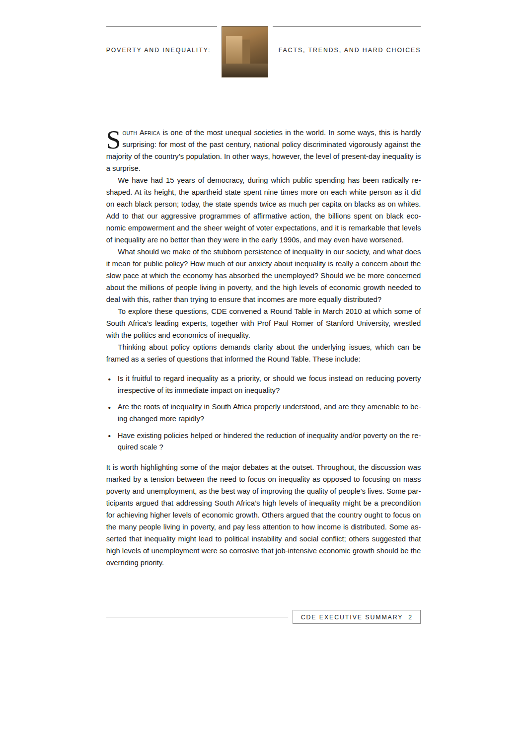Poverty and Inequality:
Facts, Trends, and Hard Choices
South Africa is one of the most unequal societies in the world. In some ways, this is hardly surprising: for most of the past century, national policy discriminated vigorously against the majority of the country’s population. In other ways, however, the level of present-day inequality is a surprise.
We have had 15 years of democracy, during which public spending has been radically reshaped. At its height, the apartheid state spent nine times more on each white person as it did on each black person; today, the state spends twice as much per capita on blacks as on whites. Add to that our aggressive programmes of affirmative action, the billions spent on black economic empowerment and the sheer weight of voter expectations, and it is remarkable that levels of inequality are no better than they were in the early 1990s, and may even have worsened.
What should we make of the stubborn persistence of inequality in our society, and what does it mean for public policy? How much of our anxiety about inequality is really a concern about the slow pace at which the economy has absorbed the unemployed? Should we be more concerned about the millions of people living in poverty, and the high levels of economic growth needed to deal with this, rather than trying to ensure that incomes are more equally distributed?
To explore these questions, CDE convened a Round Table in March 2010 at which some of South Africa’s leading experts, together with Prof Paul Romer of Stanford University, wrestled with the politics and economics of inequality.
Thinking about policy options demands clarity about the underlying issues, which can be framed as a series of questions that informed the Round Table. These include:
Is it fruitful to regard inequality as a priority, or should we focus instead on reducing poverty irrespective of its immediate impact on inequality?
Are the roots of inequality in South Africa properly understood, and are they amenable to being changed more rapidly?
Have existing policies helped or hindered the reduction of inequality and/or poverty on the required scale ?
It is worth highlighting some of the major debates at the outset. Throughout, the discussion was marked by a tension between the need to focus on inequality as opposed to focusing on mass poverty and unemployment, as the best way of improving the quality of people’s lives. Some participants argued that addressing South Africa’s high levels of inequality might be a precondition for achieving higher levels of economic growth. Others argued that the country ought to focus on the many people living in poverty, and pay less attention to how income is distributed. Some asserted that inequality might lead to political instability and social conflict; others suggested that high levels of unemployment were so corrosive that job-intensive economic growth should be the overriding priority.
CDE Executive Summary 2